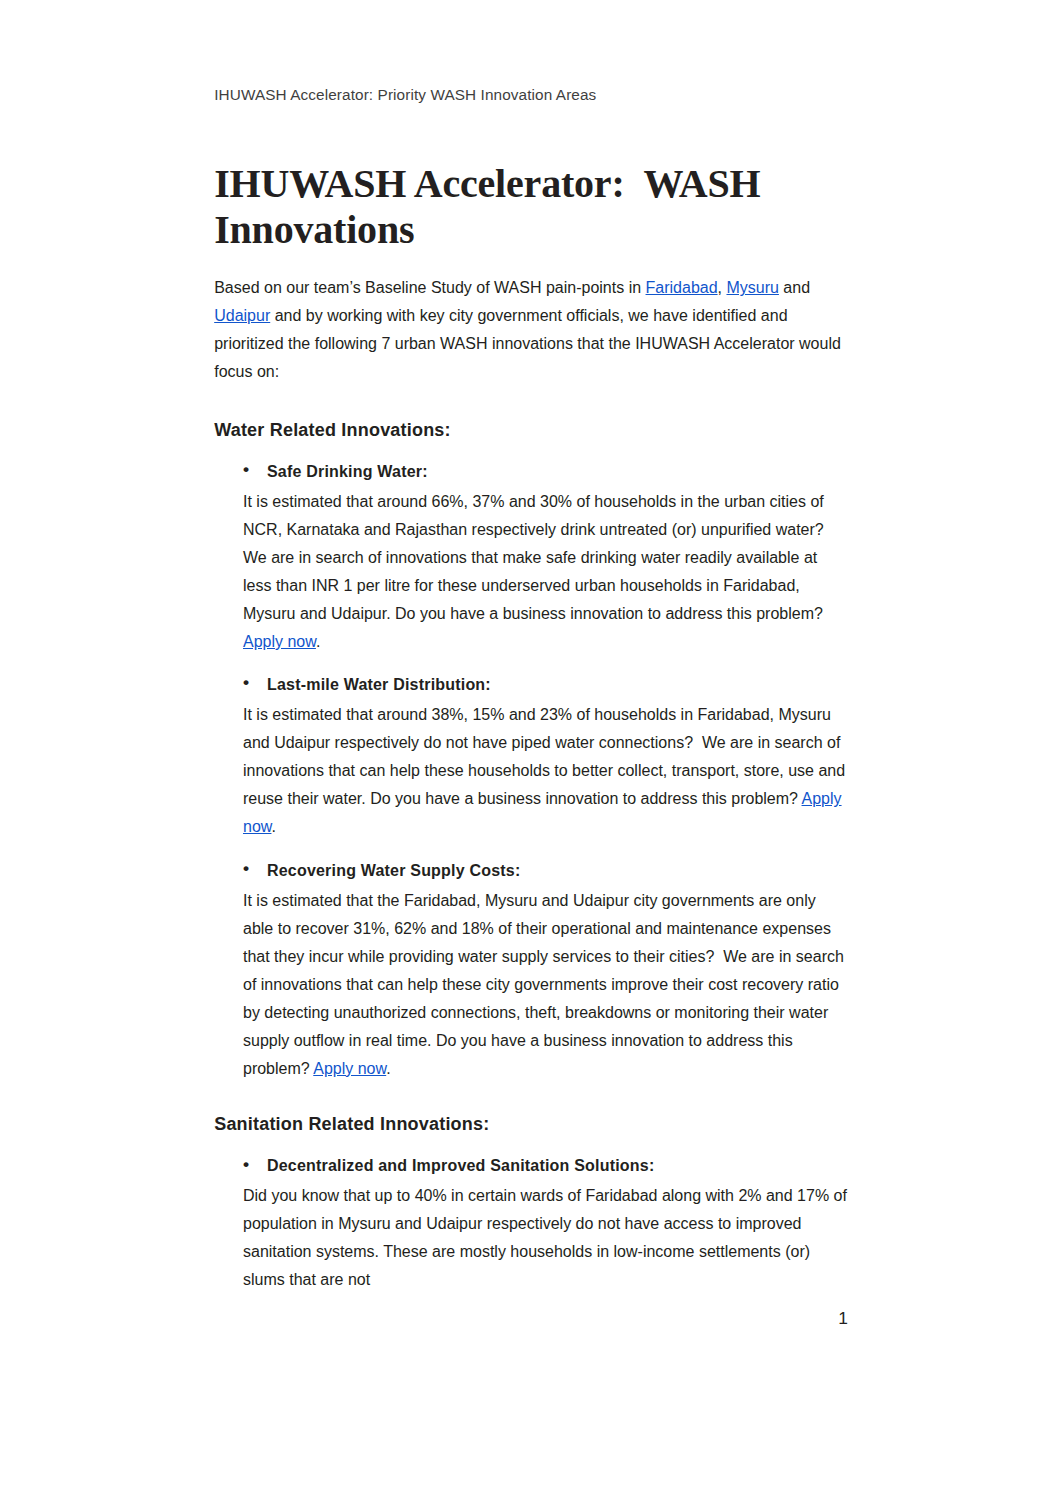IHUWASH Accelerator: Priority WASH Innovation Areas
IHUWASH Accelerator: WASH Innovations
Based on our team’s Baseline Study of WASH pain-points in Faridabad, Mysuru and Udaipur and by working with key city government officials, we have identified and prioritized the following 7 urban WASH innovations that the IHUWASH Accelerator would focus on:
Water Related Innovations:
Safe Drinking Water: It is estimated that around 66%, 37% and 30% of households in the urban cities of NCR, Karnataka and Rajasthan respectively drink untreated (or) unpurified water? We are in search of innovations that make safe drinking water readily available at less than INR 1 per litre for these underserved urban households in Faridabad, Mysuru and Udaipur. Do you have a business innovation to address this problem? Apply now.
Last-mile Water Distribution: It is estimated that around 38%, 15% and 23% of households in Faridabad, Mysuru and Udaipur respectively do not have piped water connections? We are in search of innovations that can help these households to better collect, transport, store, use and reuse their water. Do you have a business innovation to address this problem? Apply now.
Recovering Water Supply Costs: It is estimated that the Faridabad, Mysuru and Udaipur city governments are only able to recover 31%, 62% and 18% of their operational and maintenance expenses that they incur while providing water supply services to their cities? We are in search of innovations that can help these city governments improve their cost recovery ratio by detecting unauthorized connections, theft, breakdowns or monitoring their water supply outflow in real time. Do you have a business innovation to address this problem? Apply now.
Sanitation Related Innovations:
Decentralized and Improved Sanitation Solutions: Did you know that up to 40% in certain wards of Faridabad along with 2% and 17% of population in Mysuru and Udaipur respectively do not have access to improved sanitation systems. These are mostly households in low-income settlements (or) slums that are not
1